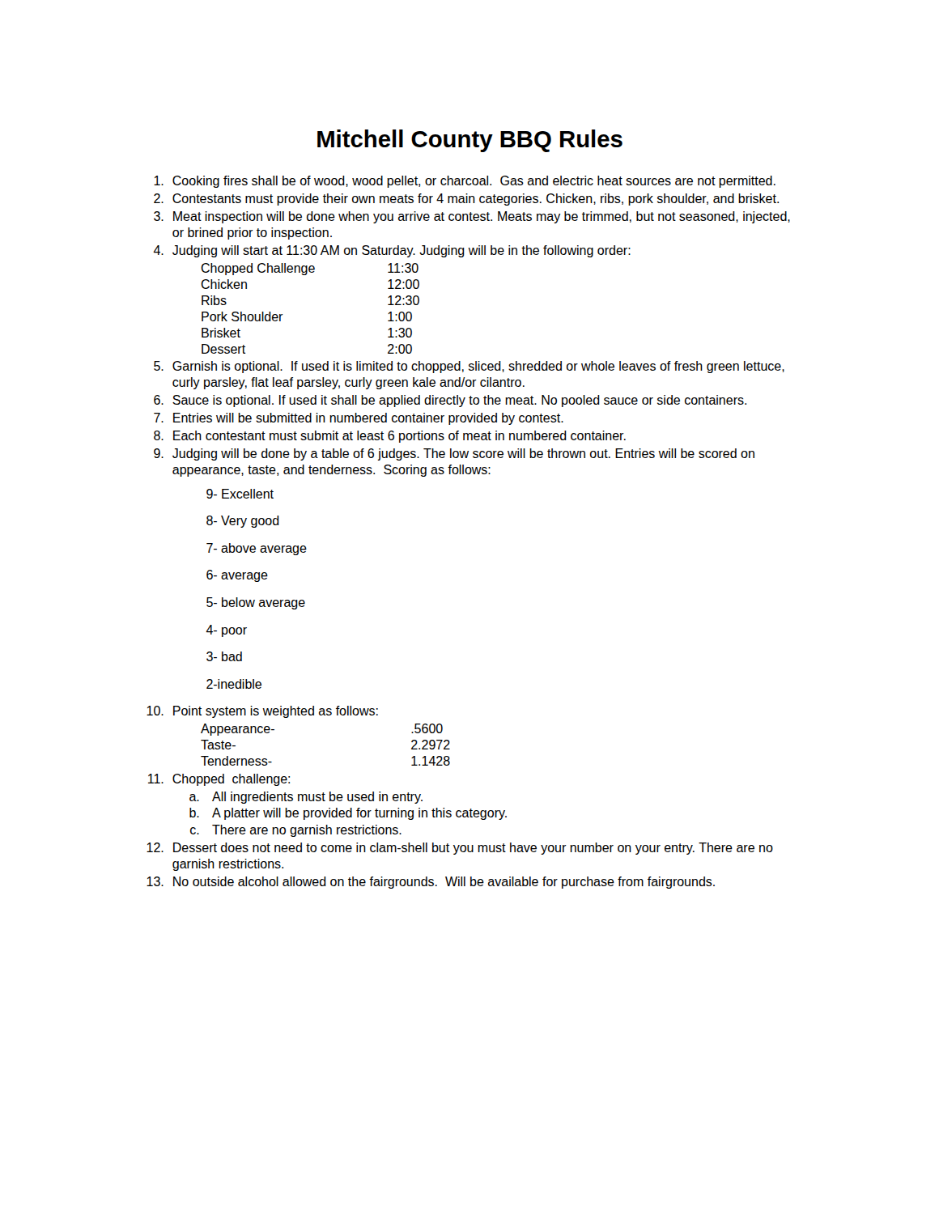Mitchell County BBQ Rules
Cooking fires shall be of wood, wood pellet, or charcoal. Gas and electric heat sources are not permitted.
Contestants must provide their own meats for 4 main categories. Chicken, ribs, pork shoulder, and brisket.
Meat inspection will be done when you arrive at contest. Meats may be trimmed, but not seasoned, injected, or brined prior to inspection.
Judging will start at 11:30 AM on Saturday. Judging will be in the following order:
| Chopped Challenge | 11:30 |
| Chicken | 12:00 |
| Ribs | 12:30 |
| Pork Shoulder | 1:00 |
| Brisket | 1:30 |
| Dessert | 2:00 |
Garnish is optional. If used it is limited to chopped, sliced, shredded or whole leaves of fresh green lettuce, curly parsley, flat leaf parsley, curly green kale and/or cilantro.
Sauce is optional. If used it shall be applied directly to the meat. No pooled sauce or side containers.
Entries will be submitted in numbered container provided by contest.
Each contestant must submit at least 6 portions of meat in numbered container.
Judging will be done by a table of 6 judges. The low score will be thrown out. Entries will be scored on appearance, taste, and tenderness. Scoring as follows:
9- Excellent
8- Very good
7- above average
6- average
5- below average
4- poor
3- bad
2-inedible
Point system is weighted as follows:
| Appearance- | .5600 |
| Taste- | 2.2972 |
| Tenderness- | 1.1428 |
Chopped challenge:
All ingredients must be used in entry.
A platter will be provided for turning in this category.
There are no garnish restrictions.
Dessert does not need to come in clam-shell but you must have your number on your entry. There are no garnish restrictions.
No outside alcohol allowed on the fairgrounds. Will be available for purchase from fairgrounds.